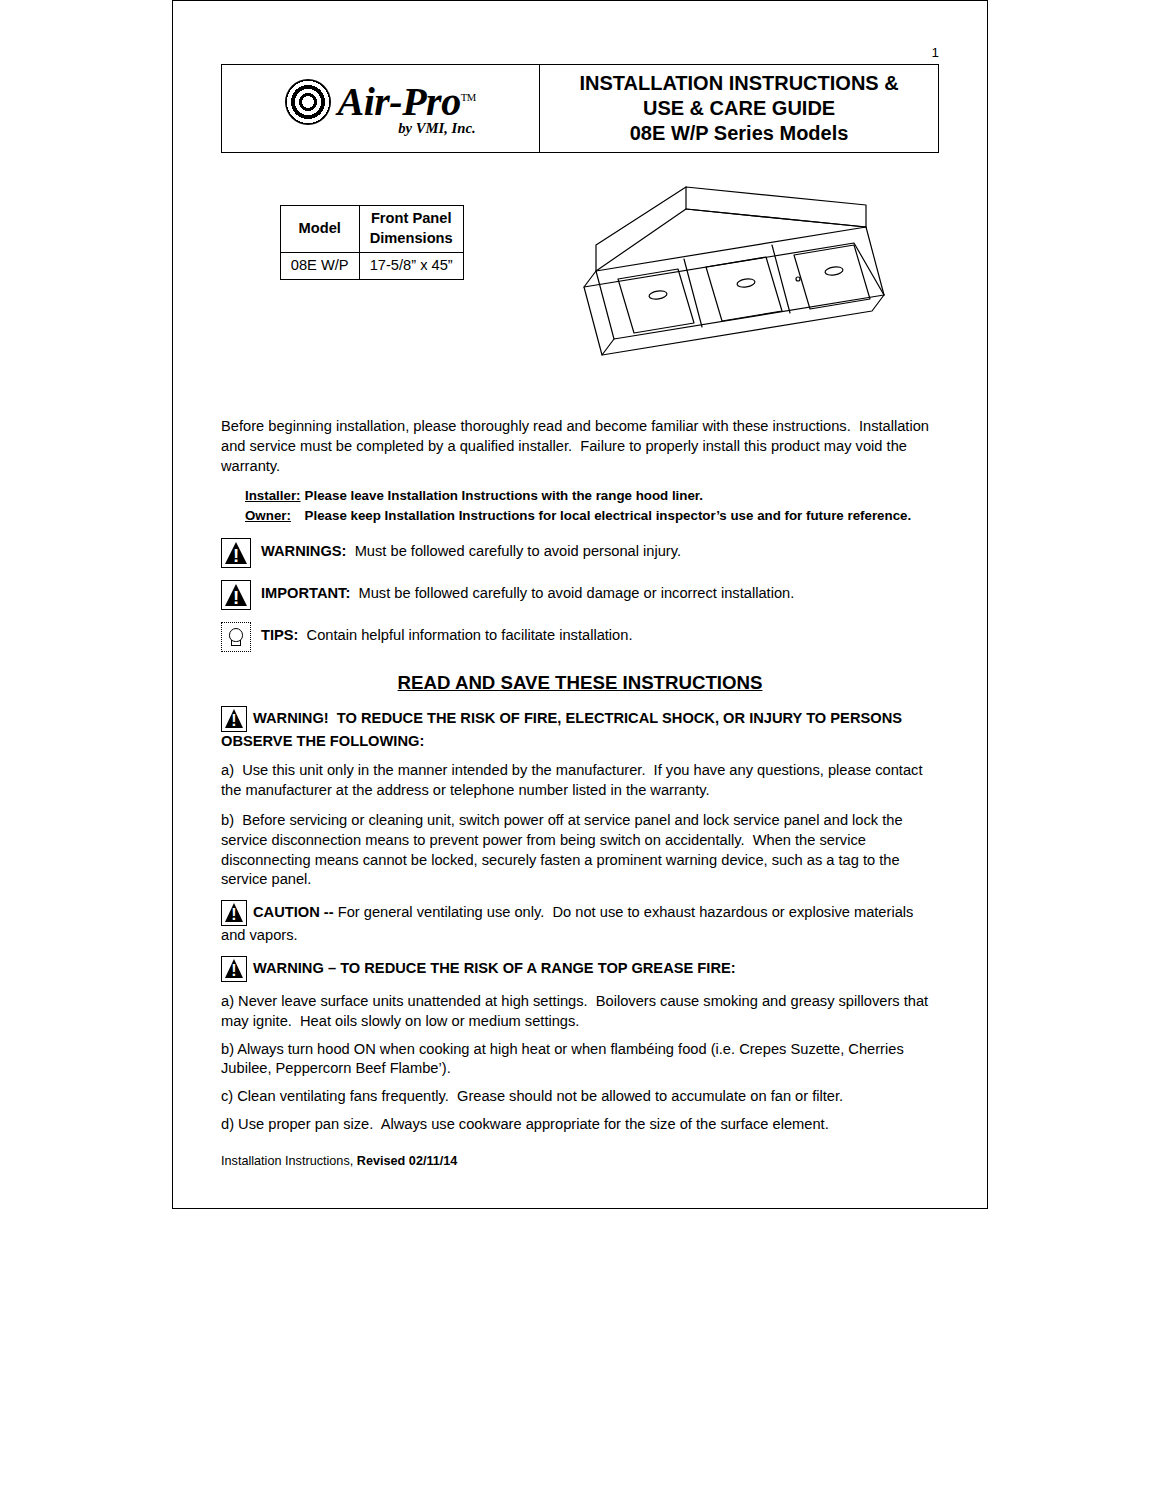1
| Air-Pro TM by VMI, Inc. | INSTALLATION INSTRUCTIONS & USE & CARE GUIDE 08E W/P Series Models |
| Model | Front Panel Dimensions |
| --- | --- |
| 08E W/P | 17-5/8” x 45” |
Before beginning installation, please thoroughly read and become familiar with these instructions. Installation and service must be completed by a qualified installer. Failure to properly install this product may void the warranty.
| Installer: | Please leave Installation Instructions with the range hood liner. |
| Owner: | Please keep Installation Instructions for local electrical inspector’s use and for future reference. |
WARNINGS: Must be followed carefully to avoid personal injury.
IMPORTANT: Must be followed carefully to avoid damage or incorrect installation.
TIPS: Contain helpful information to facilitate installation.
READ AND SAVE THESE INSTRUCTIONS
WARNING! TO REDUCE THE RISK OF FIRE, ELECTRICAL SHOCK, OR INJURY TO PERSONS OBSERVE THE FOLLOWING:
a) Use this unit only in the manner intended by the manufacturer. If you have any questions, please contact the manufacturer at the address or telephone number listed in the warranty.
b) Before servicing or cleaning unit, switch power off at service panel and lock service panel and lock the service disconnection means to prevent power from being switch on accidentally. When the service disconnecting means cannot be locked, securely fasten a prominent warning device, such as a tag to the service panel.
CAUTION -- For general ventilating use only. Do not use to exhaust hazardous or explosive materials and vapors.
WARNING – TO REDUCE THE RISK OF A RANGE TOP GREASE FIRE:
a) Never leave surface units unattended at high settings. Boilovers cause smoking and greasy spillovers that may ignite. Heat oils slowly on low or medium settings.
b) Always turn hood ON when cooking at high heat or when flambéing food (i.e. Crepes Suzette, Cherries Jubilee, Peppercorn Beef Flambe’).
c) Clean ventilating fans frequently. Grease should not be allowed to accumulate on fan or filter.
d) Use proper pan size. Always use cookware appropriate for the size of the surface element.
Installation Instructions, Revised 02/11/14